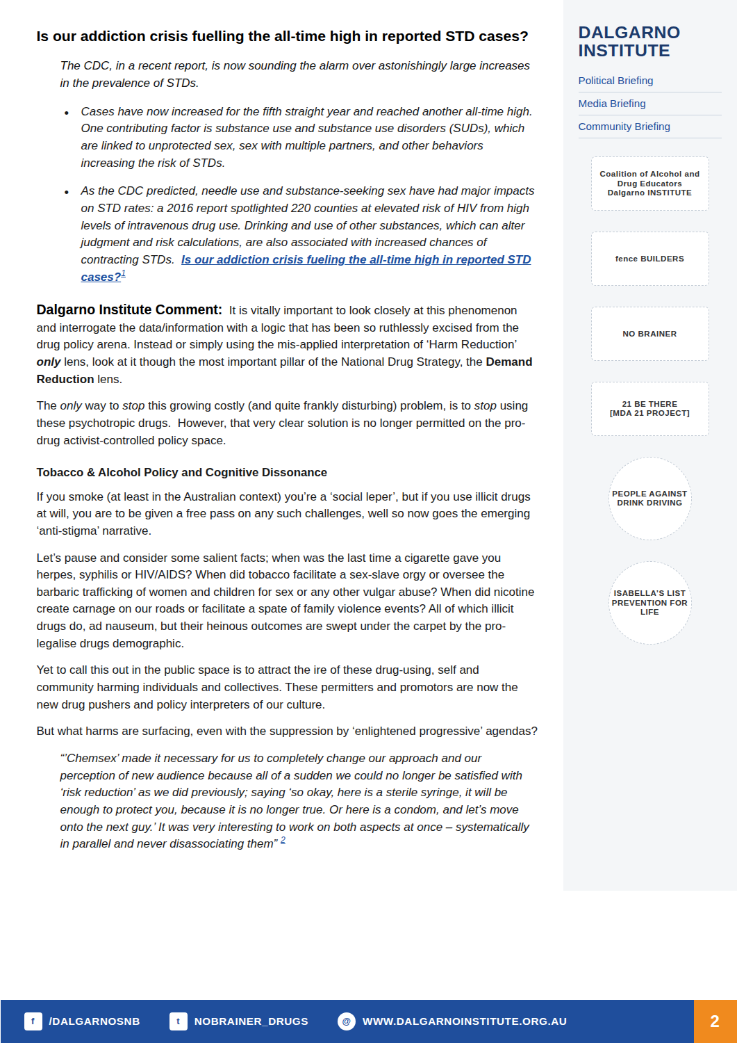Is our addiction crisis fuelling the all-time high in reported STD cases?
The CDC, in a recent report, is now sounding the alarm over astonishingly large increases in the prevalence of STDs.
Cases have now increased for the fifth straight year and reached another all-time high. One contributing factor is substance use and substance use disorders (SUDs), which are linked to unprotected sex, sex with multiple partners, and other behaviors increasing the risk of STDs.
As the CDC predicted, needle use and substance-seeking sex have had major impacts on STD rates: a 2016 report spotlighted 220 counties at elevated risk of HIV from high levels of intravenous drug use. Drinking and use of other substances, which can alter judgment and risk calculations, are also associated with increased chances of contracting STDs. Is our addiction crisis fueling the all-time high in reported STD cases?1
Dalgarno Institute Comment:
It is vitally important to look closely at this phenomenon and interrogate the data/information with a logic that has been so ruthlessly excised from the drug policy arena. Instead or simply using the mis-applied interpretation of ‘Harm Reduction’ only lens, look at it though the most important pillar of the National Drug Strategy, the Demand Reduction lens.
The only way to stop this growing costly (and quite frankly disturbing) problem, is to stop using these psychotropic drugs. However, that very clear solution is no longer permitted on the pro-drug activist-controlled policy space.
Tobacco & Alcohol Policy and Cognitive Dissonance
If you smoke (at least in the Australian context) you’re a ‘social leper’, but if you use illicit drugs at will, you are to be given a free pass on any such challenges, well so now goes the emerging ‘anti-stigma’ narrative.
Let’s pause and consider some salient facts; when was the last time a cigarette gave you herpes, syphilis or HIV/AIDS? When did tobacco facilitate a sex-slave orgy or oversee the barbaric trafficking of women and children for sex or any other vulgar abuse? When did nicotine create carnage on our roads or facilitate a spate of family violence events? All of which illicit drugs do, ad nauseum, but their heinous outcomes are swept under the carpet by the pro-legalise drugs demographic.
Yet to call this out in the public space is to attract the ire of these drug-using, self and community harming individuals and collectives. These permitters and promotors are now the new drug pushers and policy interpreters of our culture.
But what harms are surfacing, even with the suppression by ‘enlightened progressive’ agendas?
“’Chemsex’ made it necessary for us to completely change our approach and our perception of new audience because all of a sudden we could no longer be satisfied with ‘risk reduction’ as we did previously; saying ‘so okay, here is a sterile syringe, it will be enough to protect you, because it is no longer true. Or here is a condom, and let’s move onto the next guy.’ It was very interesting to work on both aspects at once – systematically in parallel and never disassociating them” 2
DALGARNO
INSTITUTE
Political Briefing
Media Briefing
Community Briefing
Coalition of Alcohol and Drug Educators
Dalgarno INSTITUTE
fence BUILDERS
NO BRAINER
21 BE THERE
[MDA 21 PROJECT]
PEOPLE AGAINST DRINK DRIVING
ISABELLA’S LIST
PREVENTION FOR LIFE
f/DALGARNOSNB
tNOBRAINER_DRUGS
@WWW.DALGARNOINSTITUTE.ORG.AU
2